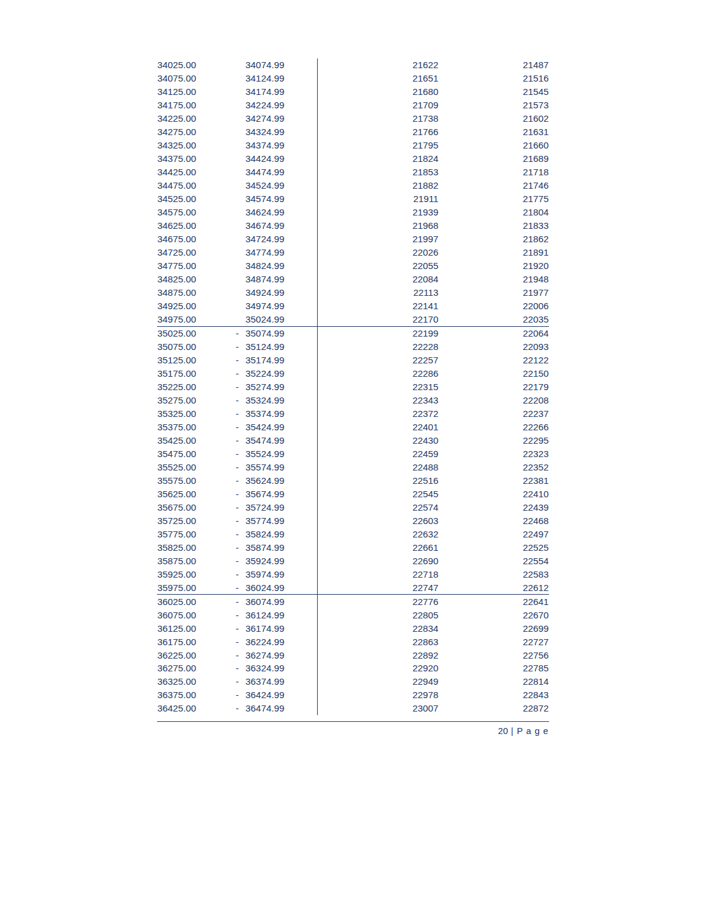| 34025.00 | | 34074.99 | 21622 | 21487 |
| 34075.00 | | 34124.99 | 21651 | 21516 |
| 34125.00 | | 34174.99 | 21680 | 21545 |
| 34175.00 | | 34224.99 | 21709 | 21573 |
| 34225.00 | | 34274.99 | 21738 | 21602 |
| 34275.00 | | 34324.99 | 21766 | 21631 |
| 34325.00 | | 34374.99 | 21795 | 21660 |
| 34375.00 | | 34424.99 | 21824 | 21689 |
| 34425.00 | | 34474.99 | 21853 | 21718 |
| 34475.00 | | 34524.99 | 21882 | 21746 |
| 34525.00 | | 34574.99 | 21911 | 21775 |
| 34575.00 | | 34624.99 | 21939 | 21804 |
| 34625.00 | | 34674.99 | 21968 | 21833 |
| 34675.00 | | 34724.99 | 21997 | 21862 |
| 34725.00 | | 34774.99 | 22026 | 21891 |
| 34775.00 | | 34824.99 | 22055 | 21920 |
| 34825.00 | | 34874.99 | 22084 | 21948 |
| 34875.00 | | 34924.99 | 22113 | 21977 |
| 34925.00 | | 34974.99 | 22141 | 22006 |
| 34975.00 | | 35024.99 | 22170 | 22035 |
| 35025.00 | - | 35074.99 | 22199 | 22064 |
| 35075.00 | - | 35124.99 | 22228 | 22093 |
| 35125.00 | - | 35174.99 | 22257 | 22122 |
| 35175.00 | - | 35224.99 | 22286 | 22150 |
| 35225.00 | - | 35274.99 | 22315 | 22179 |
| 35275.00 | - | 35324.99 | 22343 | 22208 |
| 35325.00 | - | 35374.99 | 22372 | 22237 |
| 35375.00 | - | 35424.99 | 22401 | 22266 |
| 35425.00 | - | 35474.99 | 22430 | 22295 |
| 35475.00 | - | 35524.99 | 22459 | 22323 |
| 35525.00 | - | 35574.99 | 22488 | 22352 |
| 35575.00 | - | 35624.99 | 22516 | 22381 |
| 35625.00 | - | 35674.99 | 22545 | 22410 |
| 35675.00 | - | 35724.99 | 22574 | 22439 |
| 35725.00 | - | 35774.99 | 22603 | 22468 |
| 35775.00 | - | 35824.99 | 22632 | 22497 |
| 35825.00 | - | 35874.99 | 22661 | 22525 |
| 35875.00 | - | 35924.99 | 22690 | 22554 |
| 35925.00 | - | 35974.99 | 22718 | 22583 |
| 35975.00 | - | 36024.99 | 22747 | 22612 |
| 36025.00 | - | 36074.99 | 22776 | 22641 |
| 36075.00 | - | 36124.99 | 22805 | 22670 |
| 36125.00 | - | 36174.99 | 22834 | 22699 |
| 36175.00 | - | 36224.99 | 22863 | 22727 |
| 36225.00 | - | 36274.99 | 22892 | 22756 |
| 36275.00 | - | 36324.99 | 22920 | 22785 |
| 36325.00 | - | 36374.99 | 22949 | 22814 |
| 36375.00 | - | 36424.99 | 22978 | 22843 |
| 36425.00 | - | 36474.99 | 23007 | 22872 |
20 | P a g e